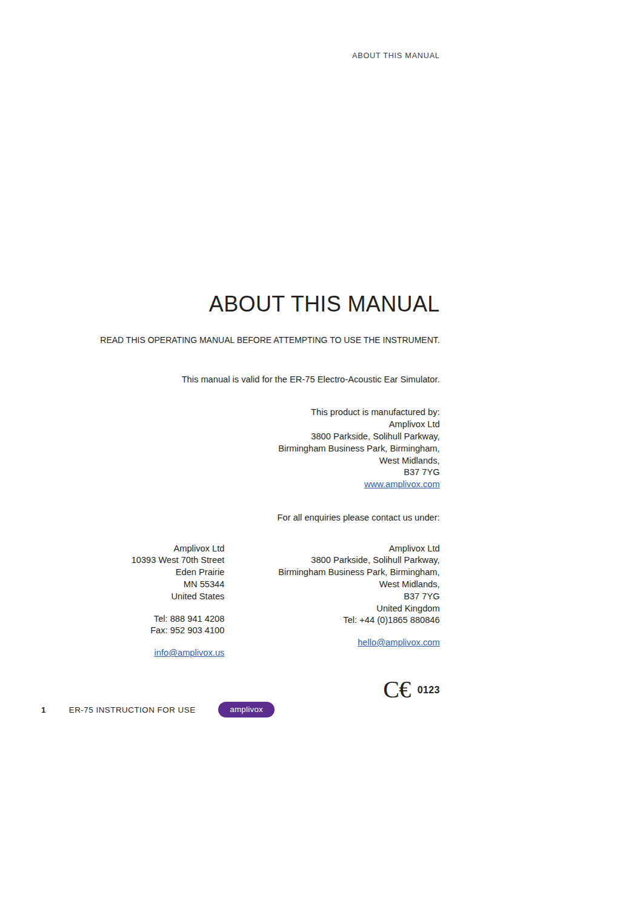About this manual
ABOUT THIS MANUAL
READ THIS OPERATING MANUAL BEFORE ATTEMPTING TO USE THE INSTRUMENT.
This manual is valid for the ER-75 Electro-Acoustic Ear Simulator.
This product is manufactured by:
Amplivox Ltd
3800 Parkside, Solihull Parkway,
Birmingham Business Park, Birmingham,
West Midlands,
B37 7YG
www.amplivox.com
For all enquiries please contact us under:
Amplivox Ltd
10393 West 70th Street
Eden Prairie
MN 55344
United States
Tel: 888 941 4208
Fax: 952 903 4100
info@amplivox.us
Amplivox Ltd
3800 Parkside, Solihull Parkway,
Birmingham Business Park, Birmingham,
West Midlands,
B37 7YG
United Kingdom
Tel: +44 (0)1865 880846
hello@amplivox.com
C€ 0123
1 ER-75 Instruction for use amplivox